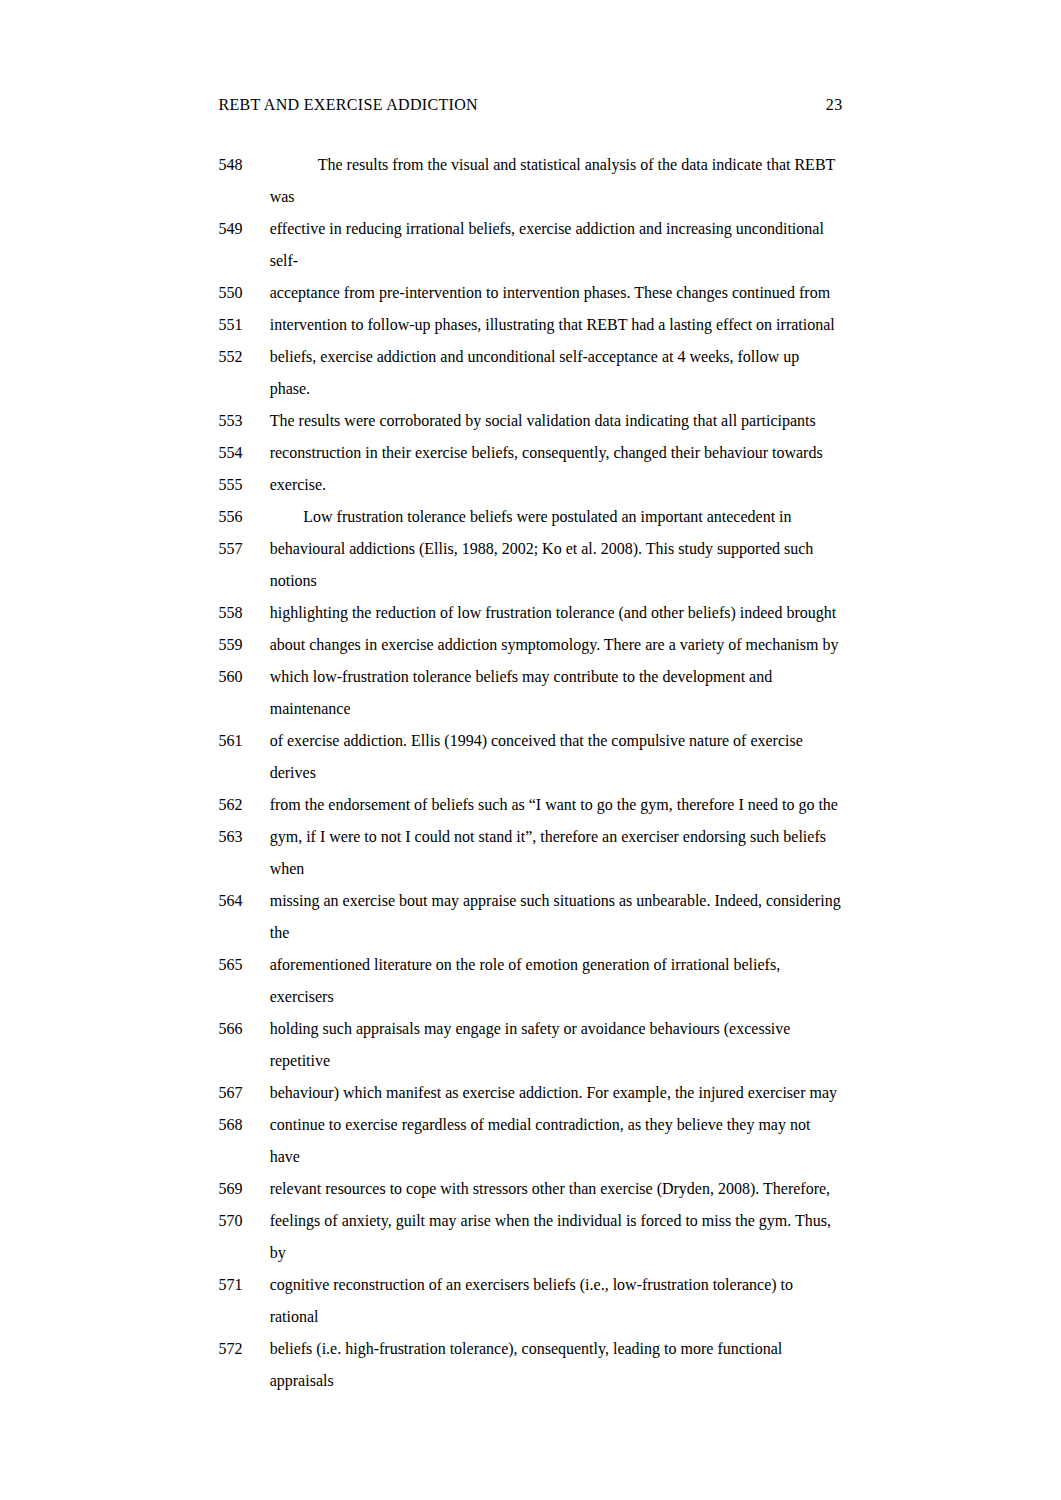REBT and Exercise Addiction 23
The results from the visual and statistical analysis of the data indicate that REBT was
effective in reducing irrational beliefs, exercise addiction and increasing unconditional self-
acceptance from pre-intervention to intervention phases. These changes continued from
intervention to follow-up phases, illustrating that REBT had a lasting effect on irrational
beliefs, exercise addiction and unconditional self-acceptance at 4 weeks, follow up phase.
The results were corroborated by social validation data indicating that all participants
reconstruction in their exercise beliefs, consequently, changed their behaviour towards
exercise.
Low frustration tolerance beliefs were postulated an important antecedent in
behavioural addictions (Ellis, 1988, 2002; Ko et al. 2008). This study supported such notions
highlighting the reduction of low frustration tolerance (and other beliefs) indeed brought
about changes in exercise addiction symptomology. There are a variety of mechanism by
which low-frustration tolerance beliefs may contribute to the development and maintenance
of exercise addiction. Ellis (1994) conceived that the compulsive nature of exercise derives
from the endorsement of beliefs such as “I want to go the gym, therefore I need to go the
gym, if I were to not I could not stand it”, therefore an exerciser endorsing such beliefs when
missing an exercise bout may appraise such situations as unbearable. Indeed, considering the
aforementioned literature on the role of emotion generation of irrational beliefs, exercisers
holding such appraisals may engage in safety or avoidance behaviours (excessive repetitive
behaviour) which manifest as exercise addiction. For example, the injured exerciser may
continue to exercise regardless of medial contradiction, as they believe they may not have
relevant resources to cope with stressors other than exercise (Dryden, 2008). Therefore,
feelings of anxiety, guilt may arise when the individual is forced to miss the gym. Thus, by
cognitive reconstruction of an exercisers beliefs (i.e., low-frustration tolerance) to rational
beliefs (i.e. high-frustration tolerance), consequently, leading to more functional appraisals